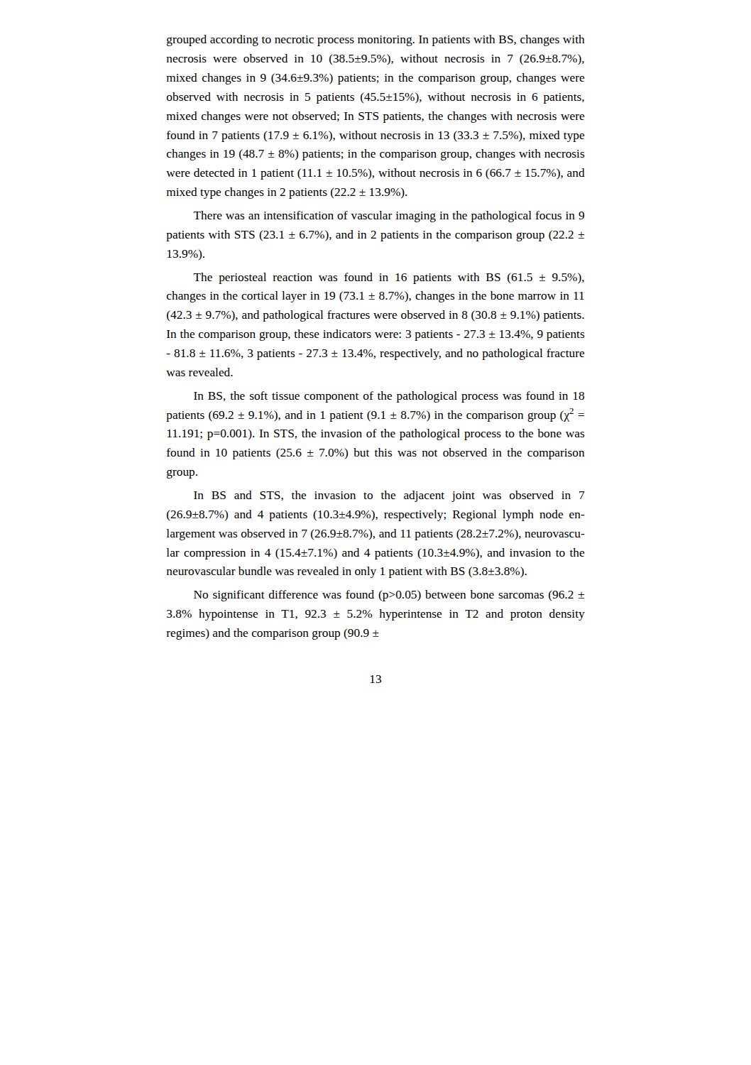grouped according to necrotic process monitoring. In patients with BS, changes with necrosis were observed in 10 (38.5±9.5%), without necrosis in 7 (26.9±8.7%), mixed changes in 9 (34.6±9.3%) patients; in the comparison group, changes were observed with necrosis in 5 patients (45.5±15%), without necrosis in 6 patients, mixed changes were not observed; In STS patients, the changes with necrosis were found in 7 patients (17.9 ± 6.1%), without necrosis in 13 (33.3 ± 7.5%), mixed type changes in 19 (48.7 ± 8%) patients; in the comparison group, changes with necrosis were detected in 1 patient (11.1 ± 10.5%), without necrosis in 6 (66.7 ± 15.7%), and mixed type changes in 2 patients (22.2 ± 13.9%).
There was an intensification of vascular imaging in the pathological focus in 9 patients with STS (23.1 ± 6.7%), and in 2 patients in the comparison group (22.2 ± 13.9%).
The periosteal reaction was found in 16 patients with BS (61.5 ± 9.5%), changes in the cortical layer in 19 (73.1 ± 8.7%), changes in the bone marrow in 11 (42.3 ± 9.7%), and pathological fractures were observed in 8 (30.8 ± 9.1%) patients. In the comparison group, these indicators were: 3 patients - 27.3 ± 13.4%, 9 patients - 81.8 ± 11.6%, 3 patients - 27.3 ± 13.4%, respectively, and no pathological fracture was revealed.
In BS, the soft tissue component of the pathological process was found in 18 patients (69.2 ± 9.1%), and in 1 patient (9.1 ± 8.7%) in the comparison group (χ2 = 11.191; p=0.001). In STS, the invasion of the pathological process to the bone was found in 10 patients (25.6 ± 7.0%) but this was not observed in the comparison group.
In BS and STS, the invasion to the adjacent joint was observed in 7 (26.9±8.7%) and 4 patients (10.3±4.9%), respectively; Regional lymph node enlargement was observed in 7 (26.9±8.7%), and 11 patients (28.2±7.2%), neurovascular compression in 4 (15.4±7.1%) and 4 patients (10.3±4.9%), and invasion to the neurovascular bundle was revealed in only 1 patient with BS (3.8±3.8%).
No significant difference was found (p>0.05) between bone sarcomas (96.2 ± 3.8% hypointense in T1, 92.3 ± 5.2% hyperintense in T2 and proton density regimes) and the comparison group (90.9 ±
13